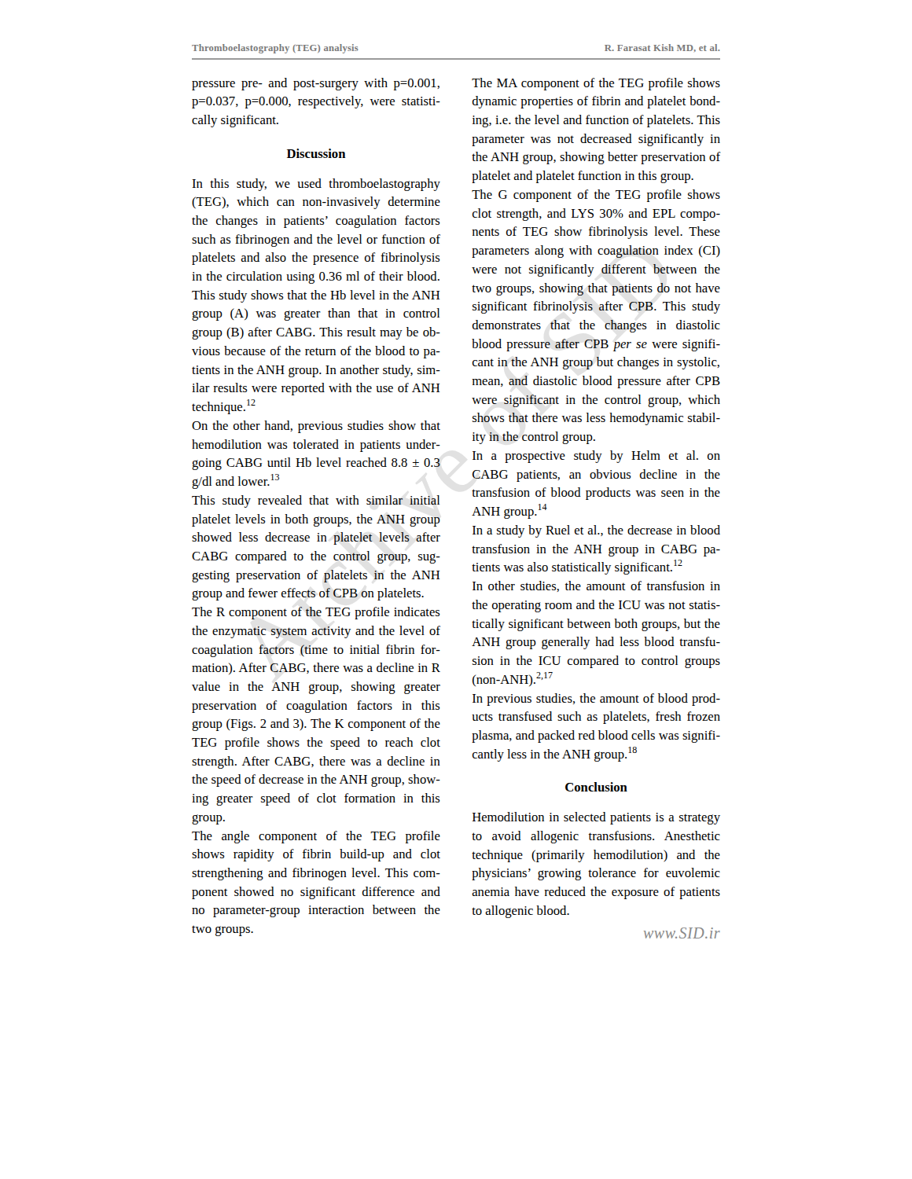Thromboelastography (TEG) analysis R. Farasat Kish MD, et al.
Archive of SID
pressure pre- and post-surgery with p=0.001, p=0.037, p=0.000, respectively, were statistically significant.
Discussion
In this study, we used thromboelastography (TEG), which can non-invasively determine the changes in patients’ coagulation factors such as fibrinogen and the level or function of platelets and also the presence of fibrinolysis in the circulation using 0.36 ml of their blood. This study shows that the Hb level in the ANH group (A) was greater than that in control group (B) after CABG. This result may be obvious because of the return of the blood to patients in the ANH group. In another study, similar results were reported with the use of ANH technique.12
On the other hand, previous studies show that hemodilution was tolerated in patients undergoing CABG until Hb level reached 8.8 ± 0.3 g/dl and lower.13
This study revealed that with similar initial platelet levels in both groups, the ANH group showed less decrease in platelet levels after CABG compared to the control group, suggesting preservation of platelets in the ANH group and fewer effects of CPB on platelets.
The R component of the TEG profile indicates the enzymatic system activity and the level of coagulation factors (time to initial fibrin formation). After CABG, there was a decline in R value in the ANH group, showing greater preservation of coagulation factors in this group (Figs. 2 and 3). The K component of the TEG profile shows the speed to reach clot strength. After CABG, there was a decline in the speed of decrease in the ANH group, showing greater speed of clot formation in this group.
The angle component of the TEG profile shows rapidity of fibrin build-up and clot strengthening and fibrinogen level. This component showed no significant difference and no parameter-group interaction between the two groups.
The MA component of the TEG profile shows dynamic properties of fibrin and platelet bonding, i.e. the level and function of platelets. This parameter was not decreased significantly in the ANH group, showing better preservation of platelet and platelet function in this group.
The G component of the TEG profile shows clot strength, and LYS 30% and EPL components of TEG show fibrinolysis level. These parameters along with coagulation index (CI) were not significantly different between the two groups, showing that patients do not have significant fibrinolysis after CPB. This study demonstrates that the changes in diastolic blood pressure after CPB per se were significant in the ANH group but changes in systolic, mean, and diastolic blood pressure after CPB were significant in the control group, which shows that there was less hemodynamic stability in the control group.
In a prospective study by Helm et al. on CABG patients, an obvious decline in the transfusion of blood products was seen in the ANH group.14
In a study by Ruel et al., the decrease in blood transfusion in the ANH group in CABG patients was also statistically significant.12
In other studies, the amount of transfusion in the operating room and the ICU was not statistically significant between both groups, but the ANH group generally had less blood transfusion in the ICU compared to control groups (non-ANH).2,17
In previous studies, the amount of blood products transfused such as platelets, fresh frozen plasma, and packed red blood cells was significantly less in the ANH group.18
Conclusion
Hemodilution in selected patients is a strategy to avoid allogenic transfusions. Anesthetic technique (primarily hemodilution) and the physicians’ growing tolerance for euvolemic anemia have reduced the exposure of patients to allogenic blood.
www.SID.ir